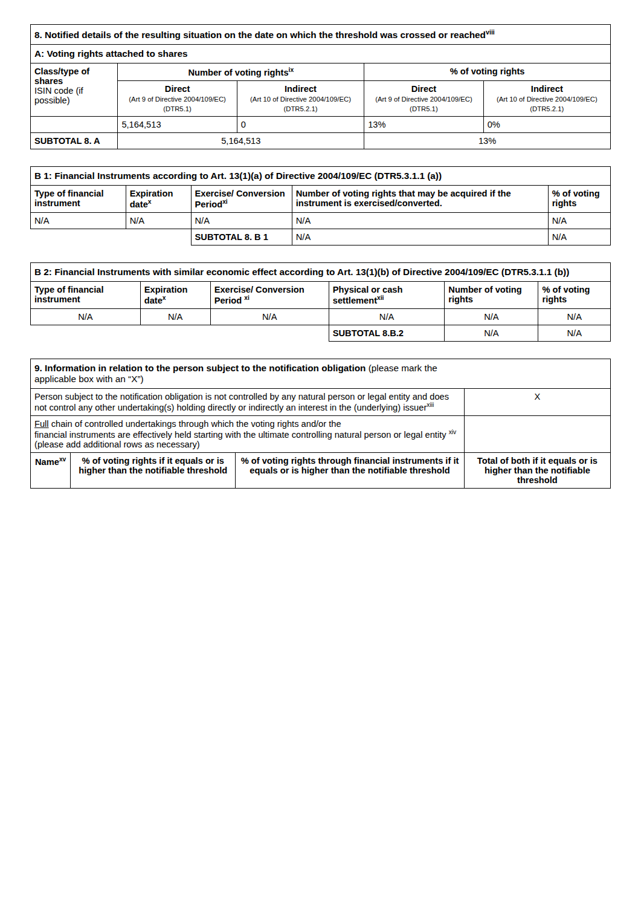| 8. Notified details of the resulting situation on the date on which the threshold was crossed or reached viii |
| A: Voting rights attached to shares |
| Class/type of shares ISIN code (if possible) | Number of voting rights ix | % of voting rights |
| Direct (Art 9 of Directive 2004/109/EC) (DTR5.1) | Indirect (Art 10 of Directive 2004/109/EC) (DTR5.2.1) | Direct (Art 9 of Directive 2004/109/EC) (DTR5.1) | Indirect (Art 10 of Directive 2004/109/EC) (DTR5.2.1) |
| | 5,164,513 | 0 | 13% | 0% |
| SUBTOTAL 8. A | 5,164,513 | 13% |
| B 1: Financial Instruments according to Art. 13(1)(a) of Directive 2004/109/EC (DTR5.3.1.1 (a)) |
| Type of financial instrument | Expiration date x | Exercise/ Conversion Period xi | Number of voting rights that may be acquired if the instrument is exercised/converted. | % of voting rights |
| N/A | N/A | N/A | N/A | N/A |
| | SUBTOTAL 8. B 1 | N/A | N/A |
| B 2: Financial Instruments with similar economic effect according to Art. 13(1)(b) of Directive 2004/109/EC (DTR5.3.1.1 (b)) |
| Type of financial instrument | Expiration date x | Exercise/ Conversion Period xi | Physical or cash settlement xii | Number of voting rights | % of voting rights |
| N/A | N/A | N/A | N/A | N/A | N/A |
| | SUBTOTAL 8.B.2 | N/A | N/A |
| 9. Information in relation to the person subject to the notification obligation (please mark the applicable box with an “X”) |
| Person subject to the notification obligation is not controlled by any natural person or legal entity and does not control any other undertaking(s) holding directly or indirectly an interest in the (underlying) issuer xiii | X |
| Full chain of controlled undertakings through which the voting rights and/or the financial instruments are effectively held starting with the ultimate controlling natural person or legal entity xiv (please add additional rows as necessary) | |
| Name xv | % of voting rights if it equals or is higher than the notifiable threshold | % of voting rights through financial instruments if it equals or is higher than the notifiable threshold | Total of both if it equals or is higher than the notifiable threshold |